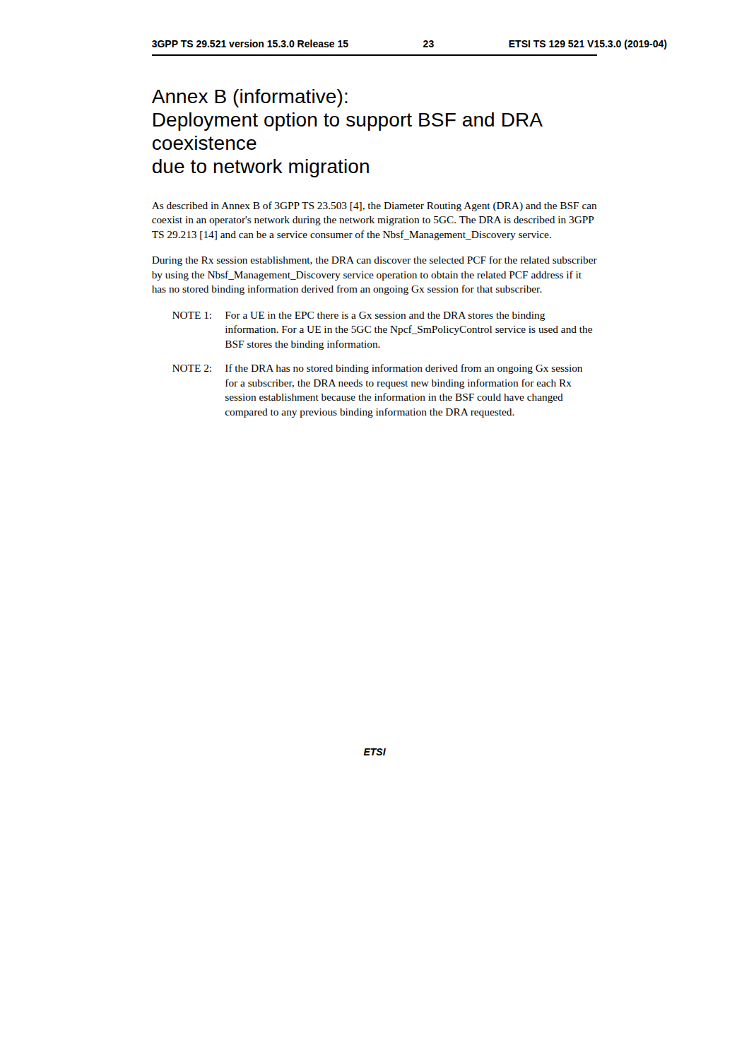3GPP TS 29.521 version 15.3.0 Release 15
23
ETSI TS 129 521 V15.3.0 (2019-04)
Annex B (informative):
Deployment option to support BSF and DRA coexistence
due to network migration
As described in Annex B of 3GPP TS 23.503 [4], the Diameter Routing Agent (DRA) and the BSF can coexist in an operator's network during the network migration to 5GC. The DRA is described in 3GPP TS 29.213 [14] and can be a service consumer of the Nbsf_Management_Discovery service.
During the Rx session establishment, the DRA can discover the selected PCF for the related subscriber by using the Nbsf_Management_Discovery service operation to obtain the related PCF address if it has no stored binding information derived from an ongoing Gx session for that subscriber.
NOTE 1:
For a UE in the EPC there is a Gx session and the DRA stores the binding information. For a UE in the 5GC the Npcf_SmPolicyControl service is used and the BSF stores the binding information.
NOTE 2:
If the DRA has no stored binding information derived from an ongoing Gx session for a subscriber, the DRA needs to request new binding information for each Rx session establishment because the information in the BSF could have changed compared to any previous binding information the DRA requested.
ETSI